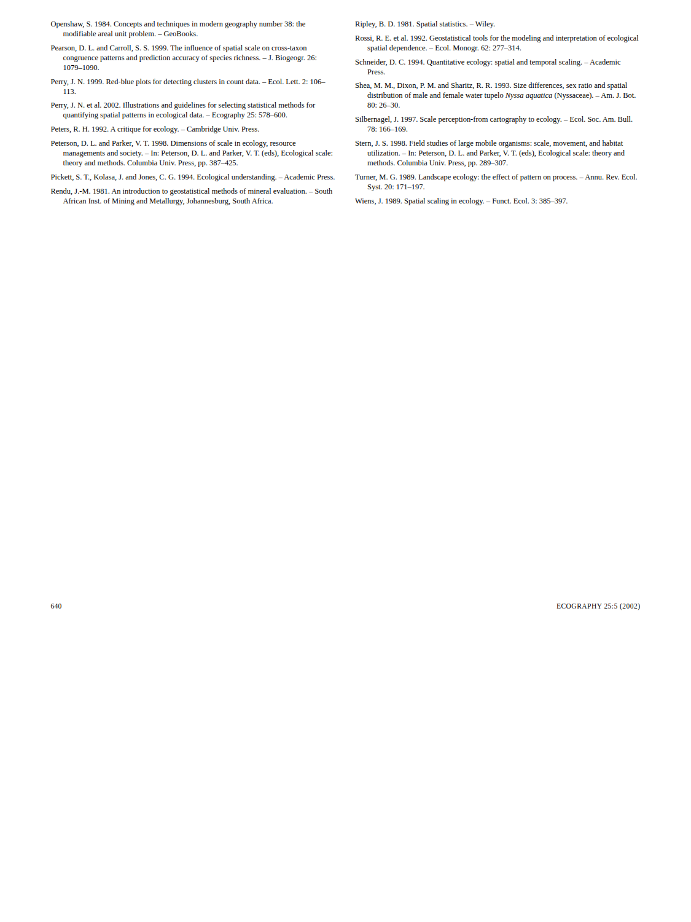Openshaw, S. 1984. Concepts and techniques in modern geography number 38: the modifiable areal unit problem. – GeoBooks.
Pearson, D. L. and Carroll, S. S. 1999. The influence of spatial scale on cross-taxon congruence patterns and prediction accuracy of species richness. – J. Biogeogr. 26: 1079–1090.
Perry, J. N. 1999. Red-blue plots for detecting clusters in count data. – Ecol. Lett. 2: 106–113.
Perry, J. N. et al. 2002. Illustrations and guidelines for selecting statistical methods for quantifying spatial patterns in ecological data. – Ecography 25: 578–600.
Peters, R. H. 1992. A critique for ecology. – Cambridge Univ. Press.
Peterson, D. L. and Parker, V. T. 1998. Dimensions of scale in ecology, resource managements and society. – In: Peterson, D. L. and Parker, V. T. (eds), Ecological scale: theory and methods. Columbia Univ. Press, pp. 387–425.
Pickett, S. T., Kolasa, J. and Jones, C. G. 1994. Ecological understanding. – Academic Press.
Rendu, J.-M. 1981. An introduction to geostatistical methods of mineral evaluation. – South African Inst. of Mining and Metallurgy, Johannesburg, South Africa.
Ripley, B. D. 1981. Spatial statistics. – Wiley.
Rossi, R. E. et al. 1992. Geostatistical tools for the modeling and interpretation of ecological spatial dependence. – Ecol. Monogr. 62: 277–314.
Schneider, D. C. 1994. Quantitative ecology: spatial and temporal scaling. – Academic Press.
Shea, M. M., Dixon, P. M. and Sharitz, R. R. 1993. Size differences, sex ratio and spatial distribution of male and female water tupelo Nyssa aquatica (Nyssaceae). – Am. J. Bot. 80: 26–30.
Silbernagel, J. 1997. Scale perception-from cartography to ecology. – Ecol. Soc. Am. Bull. 78: 166–169.
Stern, J. S. 1998. Field studies of large mobile organisms: scale, movement, and habitat utilization. – In: Peterson, D. L. and Parker, V. T. (eds), Ecological scale: theory and methods. Columbia Univ. Press, pp. 289–307.
Turner, M. G. 1989. Landscape ecology: the effect of pattern on process. – Annu. Rev. Ecol. Syst. 20: 171–197.
Wiens, J. 1989. Spatial scaling in ecology. – Funct. Ecol. 3: 385–397.
640 ECOGRAPHY 25:5 (2002)